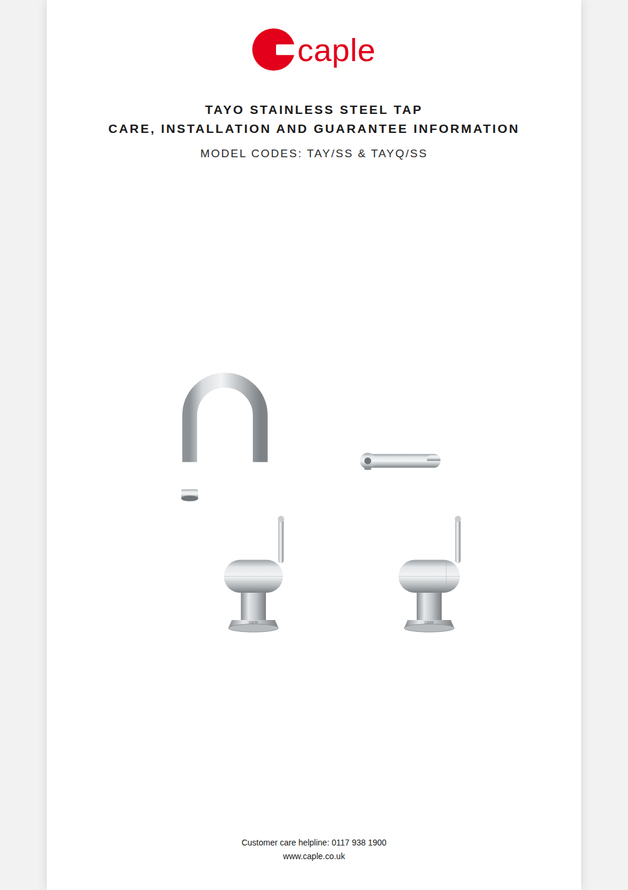caple
Tayo Stainless Steel Tap
Care, Installation and Guarantee Information
Model codes: TAY/SS & TAYQ/SS
caple caple
Customer care helpline: 0117 938 1900
www.caple.co.uk